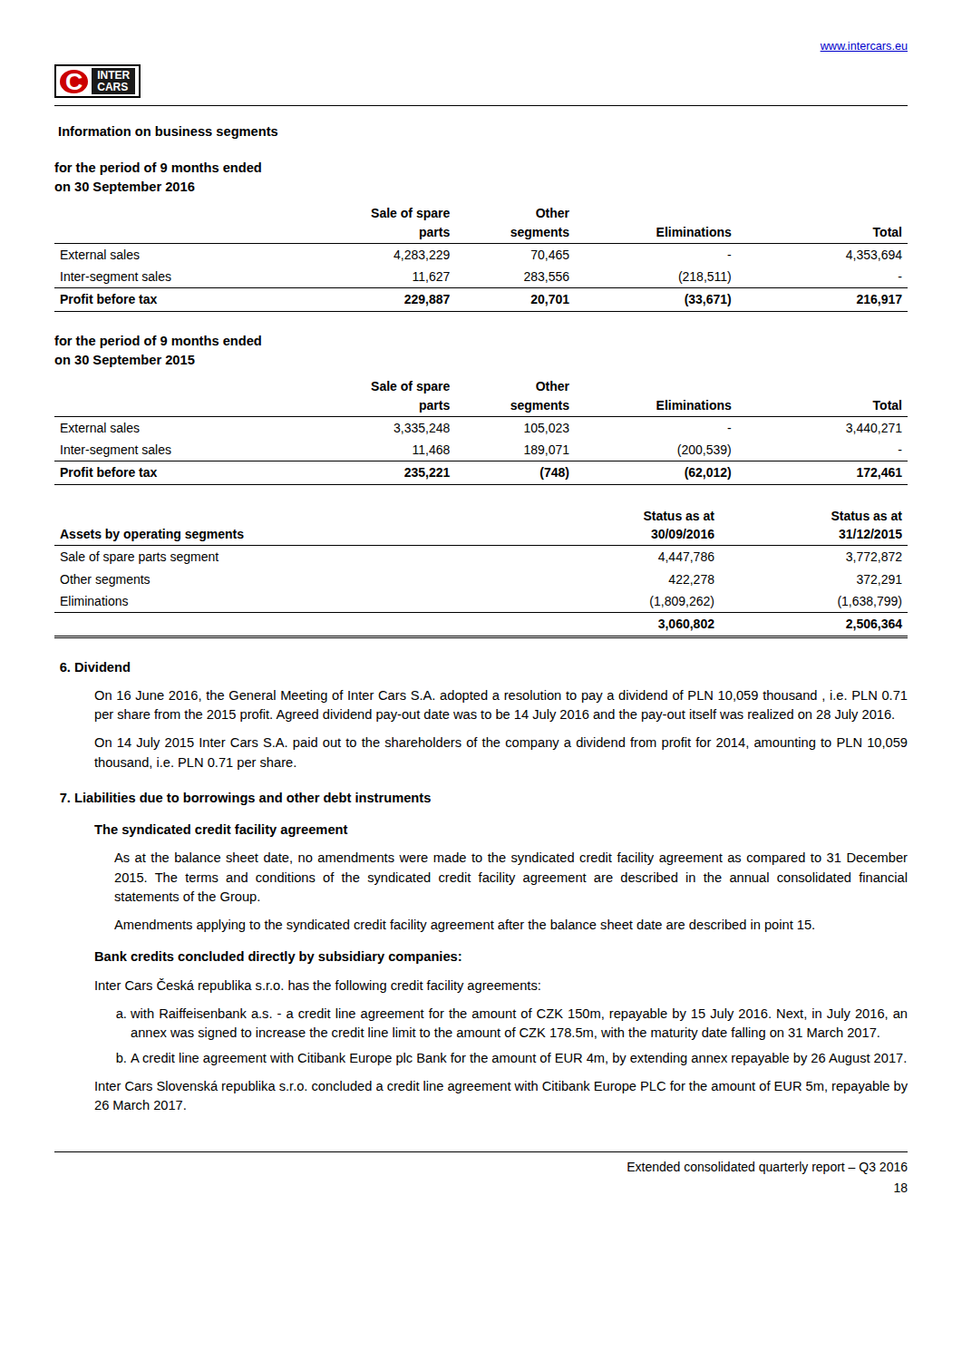www.intercars.eu
C INTER
CARS
Information on business segments
for the period of 9 months ended
on 30 September 2016
| | Sale of spare parts | Other segments | Eliminations | Total |
| --- | --- | --- | --- | --- |
| External sales | 4,283,229 | 70,465 | - | 4,353,694 |
| Inter-segment sales | 11,627 | 283,556 | (218,511) | - |
| Profit before tax | 229,887 | 20,701 | (33,671) | 216,917 |
for the period of 9 months ended
on 30 September 2015
| | Sale of spare parts | Other segments | Eliminations | Total |
| --- | --- | --- | --- | --- |
| External sales | 3,335,248 | 105,023 | - | 3,440,271 |
| Inter-segment sales | 11,468 | 189,071 | (200,539) | - |
| Profit before tax | 235,221 | (748) | (62,012) | 172,461 |
| Assets by operating segments | Status as at 30/09/2016 | Status as at 31/12/2015 |
| --- | --- | --- |
| Sale of spare parts segment | 4,447,786 | 3,772,872 |
| Other segments | 422,278 | 372,291 |
| Eliminations | (1,809,262) | (1,638,799) |
| | 3,060,802 | 2,506,364 |
Dividend
On 16 June 2016, the General Meeting of Inter Cars S.A. adopted a resolution to pay a dividend of PLN 10,059 thousand , i.e. PLN 0.71 per share from the 2015 profit. Agreed dividend pay-out date was to be 14 July 2016 and the pay-out itself was realized on 28 July 2016.
On 14 July 2015 Inter Cars S.A. paid out to the shareholders of the company a dividend from profit for 2014, amounting to PLN 10,059 thousand, i.e. PLN 0.71 per share.
Liabilities due to borrowings and other debt instruments
The syndicated credit facility agreement
As at the balance sheet date, no amendments were made to the syndicated credit facility agreement as compared to 31 December 2015. The terms and conditions of the syndicated credit facility agreement are described in the annual consolidated financial statements of the Group.
Amendments applying to the syndicated credit facility agreement after the balance sheet date are described in point 15.
Bank credits concluded directly by subsidiary companies:
Inter Cars Česká republika s.r.o. has the following credit facility agreements:
with Raiffeisenbank a.s. - a credit line agreement for the amount of CZK 150m, repayable by 15 July 2016. Next, in July 2016, an annex was signed to increase the credit line limit to the amount of CZK 178.5m, with the maturity date falling on 31 March 2017.
A credit line agreement with Citibank Europe plc Bank for the amount of EUR 4m, by extending annex repayable by 26 August 2017.
Inter Cars Slovenská republika s.r.o. concluded a credit line agreement with Citibank Europe PLC for the amount of EUR 5m, repayable by 26 March 2017.
Extended consolidated quarterly report – Q3 2016 18